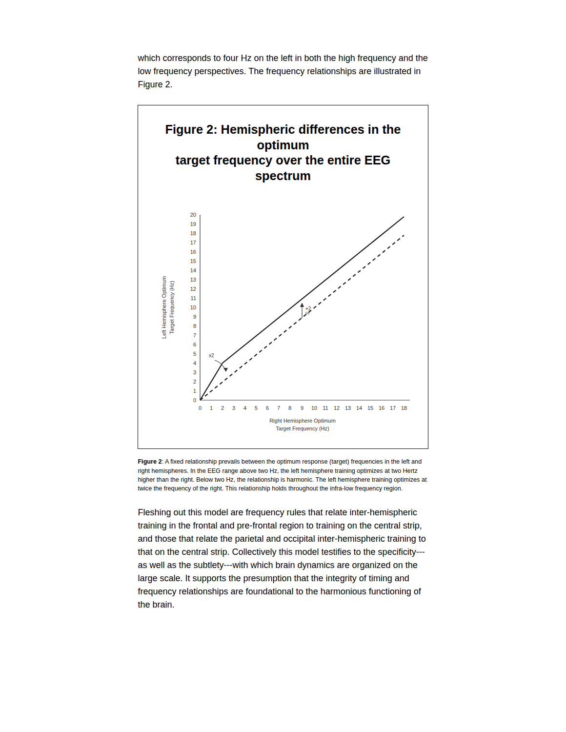which corresponds to four Hz on the left in both the high frequency and the low frequency perspectives. The frequency relationships are illustrated in Figure 2.
Figure 2: Hemispheric differences in the optimum
target frequency over the entire EEG spectrum
0 1 2 3 4 5 6 7 8 9 10 11 12 13 14 15 16 17 18 19 20 0 1 2 3 4 5 6 7 8 9 10 11 12 13 14 15 16 17 18 +2 Hz x2 Left Hemisphere Optimum Target Frequency (Hz) Right Hemisphere Optimum Target Frequency (Hz)
Figure 2: A fixed relationship prevails between the optimum response (target) frequencies in the left and right hemispheres. In the EEG range above two Hz, the left hemisphere training optimizes at two Hertz higher than the right. Below two Hz, the relationship is harmonic. The left hemisphere training optimizes at twice the frequency of the right. This relationship holds throughout the infra-low frequency region.
Fleshing out this model are frequency rules that relate inter-hemispheric training in the frontal and pre-frontal region to training on the central strip, and those that relate the parietal and occipital inter-hemispheric training to that on the central strip. Collectively this model testifies to the specificity---as well as the subtlety---with which brain dynamics are organized on the large scale. It supports the presumption that the integrity of timing and frequency relationships are foundational to the harmonious functioning of the brain.